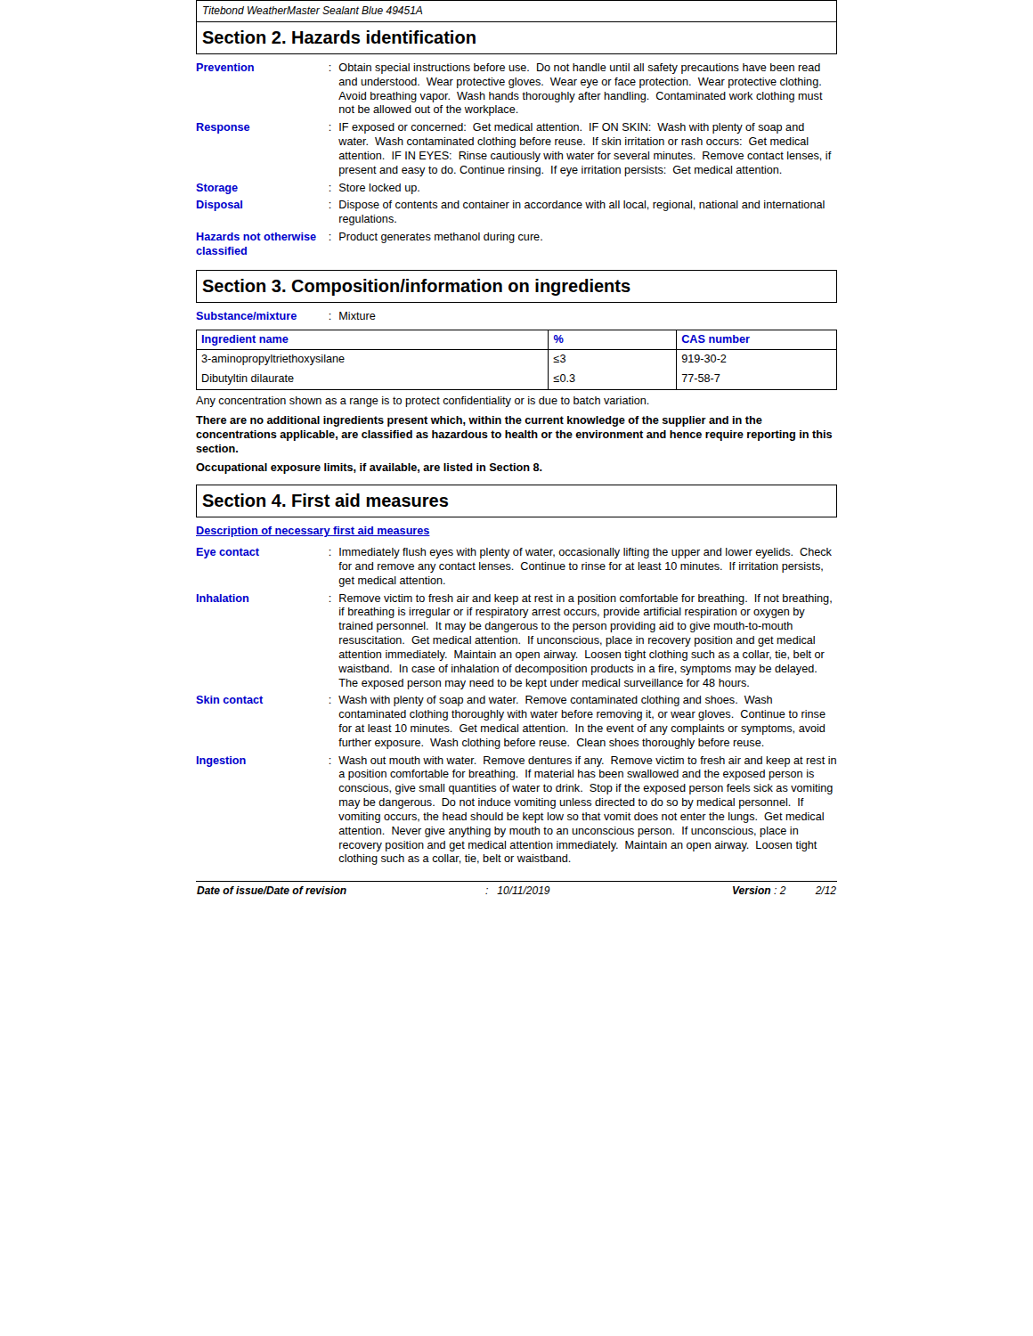Titebond WeatherMaster Sealant Blue 49451A
Section 2. Hazards identification
| Prevention | : | Obtain special instructions before use. Do not handle until all safety precautions have been read and understood. Wear protective gloves. Wear eye or face protection. Wear protective clothing. Avoid breathing vapor. Wash hands thoroughly after handling. Contaminated work clothing must not be allowed out of the workplace. |
| Response | : | IF exposed or concerned: Get medical attention. IF ON SKIN: Wash with plenty of soap and water. Wash contaminated clothing before reuse. If skin irritation or rash occurs: Get medical attention. IF IN EYES: Rinse cautiously with water for several minutes. Remove contact lenses, if present and easy to do. Continue rinsing. If eye irritation persists: Get medical attention. |
| Storage | : | Store locked up. |
| Disposal | : | Dispose of contents and container in accordance with all local, regional, national and international regulations. |
| Hazards not otherwise classified | : | Product generates methanol during cure. |
Section 3. Composition/information on ingredients
| Substance/mixture | : | Mixture |
| Ingredient name | % | CAS number |
| --- | --- | --- |
| 3-aminopropyltriethoxysilane | ≤3 | 919-30-2 |
| Dibutyltin dilaurate | ≤0.3 | 77-58-7 |
Any concentration shown as a range is to protect confidentiality or is due to batch variation.
There are no additional ingredients present which, within the current knowledge of the supplier and in the concentrations applicable, are classified as hazardous to health or the environment and hence require reporting in this section.
Occupational exposure limits, if available, are listed in Section 8.
Section 4. First aid measures
Description of necessary first aid measures
| Eye contact | : | Immediately flush eyes with plenty of water, occasionally lifting the upper and lower eyelids. Check for and remove any contact lenses. Continue to rinse for at least 10 minutes. If irritation persists, get medical attention. |
| Inhalation | : | Remove victim to fresh air and keep at rest in a position comfortable for breathing. If not breathing, if breathing is irregular or if respiratory arrest occurs, provide artificial respiration or oxygen by trained personnel. It may be dangerous to the person providing aid to give mouth-to-mouth resuscitation. Get medical attention. If unconscious, place in recovery position and get medical attention immediately. Maintain an open airway. Loosen tight clothing such as a collar, tie, belt or waistband. In case of inhalation of decomposition products in a fire, symptoms may be delayed. The exposed person may need to be kept under medical surveillance for 48 hours. |
| Skin contact | : | Wash with plenty of soap and water. Remove contaminated clothing and shoes. Wash contaminated clothing thoroughly with water before removing it, or wear gloves. Continue to rinse for at least 10 minutes. Get medical attention. In the event of any complaints or symptoms, avoid further exposure. Wash clothing before reuse. Clean shoes thoroughly before reuse. |
| Ingestion | : | Wash out mouth with water. Remove dentures if any. Remove victim to fresh air and keep at rest in a position comfortable for breathing. If material has been swallowed and the exposed person is conscious, give small quantities of water to drink. Stop if the exposed person feels sick as vomiting may be dangerous. Do not induce vomiting unless directed to do so by medical personnel. If vomiting occurs, the head should be kept low so that vomit does not enter the lungs. Get medical attention. Never give anything by mouth to an unconscious person. If unconscious, place in recovery position and get medical attention immediately. Maintain an open airway. Loosen tight clothing such as a collar, tie, belt or waistband. |
| Date of issue/Date of revision | : 10/11/2019 | Version : 2 2/12 |